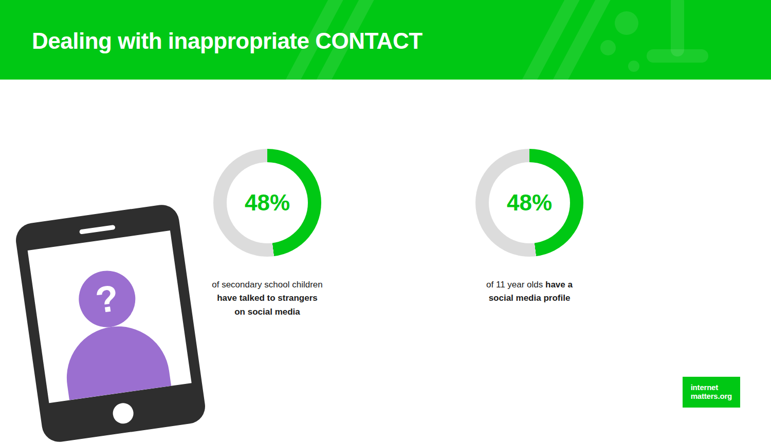Dealing with inappropriate CONTACT
?
48%
of secondary school children
have talked to strangers
on social media
48%
of 11 year olds have a
social media profile
internet
matters. org